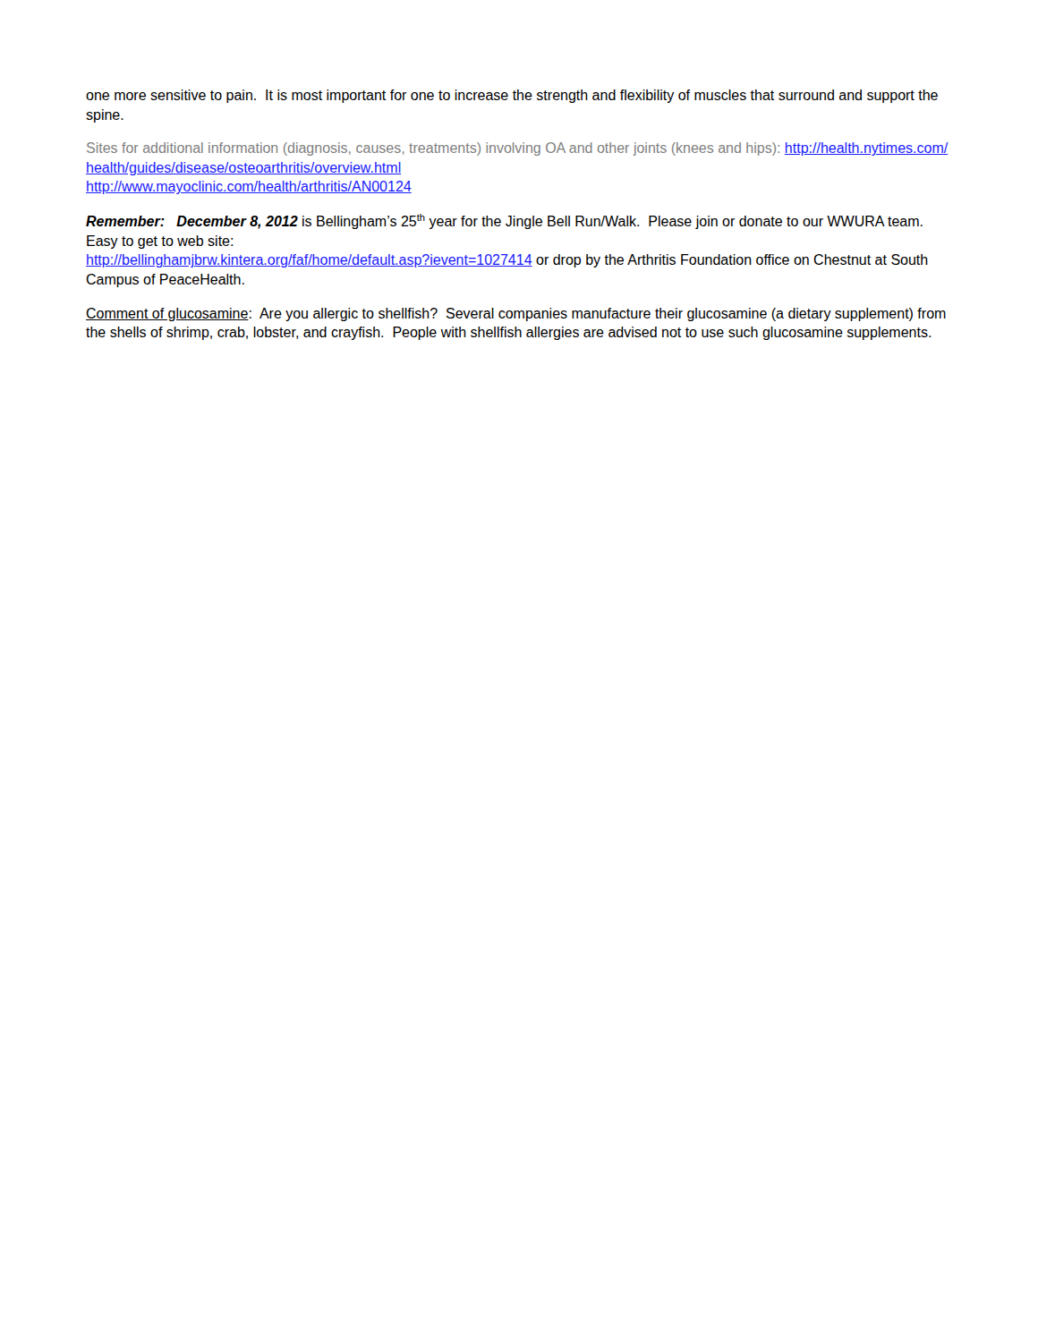one more sensitive to pain. It is most important for one to increase the strength and flexibility of muscles that surround and support the spine.
Sites for additional information (diagnosis, causes, treatments) involving OA and other joints (knees and hips): http://health.nytimes.com/health/guides/disease/osteoarthritis/overview.html
http://www.mayoclinic.com/health/arthritis/AN00124
Remember: December 8, 2012 is Bellingham’s 25th year for the Jingle Bell Run/Walk. Please join or donate to our WWURA team. Easy to get to web site:
http://bellinghamjbrw.kintera.org/faf/home/default.asp?ievent=1027414 or drop by the Arthritis Foundation office on Chestnut at South Campus of PeaceHealth.
Comment of glucosamine: Are you allergic to shellfish? Several companies manufacture their glucosamine (a dietary supplement) from the shells of shrimp, crab, lobster, and crayfish. People with shellfish allergies are advised not to use such glucosamine supplements.